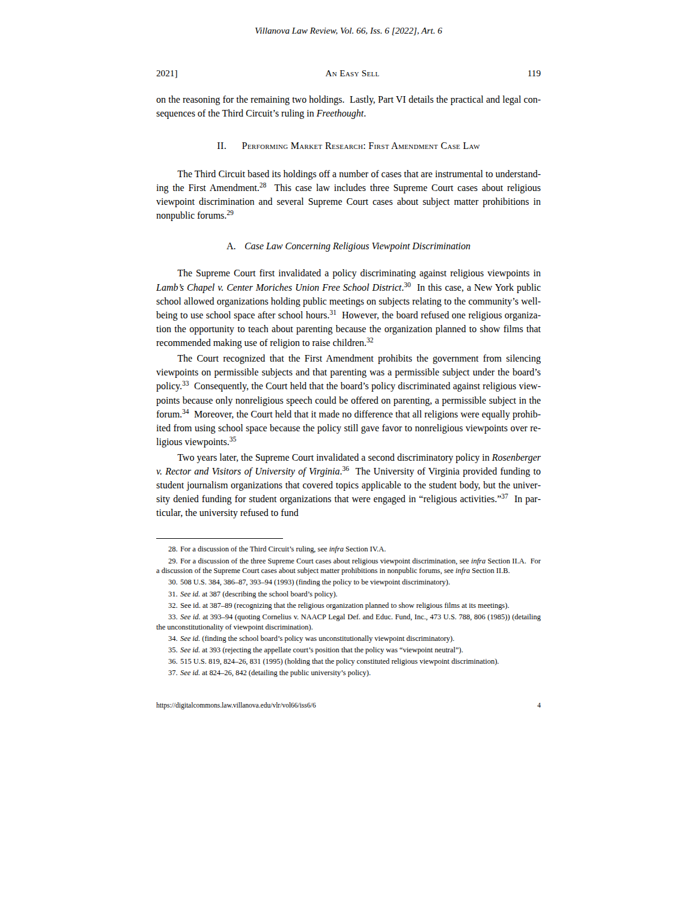Villanova Law Review, Vol. 66, Iss. 6 [2022], Art. 6
2021] An Easy Sell 119
on the reasoning for the remaining two holdings. Lastly, Part VI details the practical and legal consequences of the Third Circuit’s ruling in Freethought.
II. Performing Market Research: First Amendment Case Law
The Third Circuit based its holdings off a number of cases that are instrumental to understanding the First Amendment.28 This case law includes three Supreme Court cases about religious viewpoint discrimination and several Supreme Court cases about subject matter prohibitions in nonpublic forums.29
A. Case Law Concerning Religious Viewpoint Discrimination
The Supreme Court first invalidated a policy discriminating against religious viewpoints in Lamb’s Chapel v. Center Moriches Union Free School District.30 In this case, a New York public school allowed organizations holding public meetings on subjects relating to the community’s well-being to use school space after school hours.31 However, the board refused one religious organization the opportunity to teach about parenting because the organization planned to show films that recommended making use of religion to raise children.32
The Court recognized that the First Amendment prohibits the government from silencing viewpoints on permissible subjects and that parenting was a permissible subject under the board’s policy.33 Consequently, the Court held that the board’s policy discriminated against religious viewpoints because only nonreligious speech could be offered on parenting, a permissible subject in the forum.34 Moreover, the Court held that it made no difference that all religions were equally prohibited from using school space because the policy still gave favor to nonreligious viewpoints over religious viewpoints.35
Two years later, the Supreme Court invalidated a second discriminatory policy in Rosenberger v. Rector and Visitors of University of Virginia.36 The University of Virginia provided funding to student journalism organizations that covered topics applicable to the student body, but the university denied funding for student organizations that were engaged in “religious activities.”37 In particular, the university refused to fund
28. For a discussion of the Third Circuit’s ruling, see infra Section IV.A.
29. For a discussion of the three Supreme Court cases about religious viewpoint discrimination, see infra Section II.A. For a discussion of the Supreme Court cases about subject matter prohibitions in nonpublic forums, see infra Section II.B.
30. 508 U.S. 384, 386–87, 393–94 (1993) (finding the policy to be viewpoint discriminatory).
31. See id. at 387 (describing the school board’s policy).
32. See id. at 387–89 (recognizing that the religious organization planned to show religious films at its meetings).
33. See id. at 393–94 (quoting Cornelius v. NAACP Legal Def. and Educ. Fund, Inc., 473 U.S. 788, 806 (1985)) (detailing the unconstitutionality of viewpoint discrimination).
34. See id. (finding the school board’s policy was unconstitutionally viewpoint discriminatory).
35. See id. at 393 (rejecting the appellate court’s position that the policy was “viewpoint neutral”).
36. 515 U.S. 819, 824–26, 831 (1995) (holding that the policy constituted religious viewpoint discrimination).
37. See id. at 824–26, 842 (detailing the public university’s policy).
https://digitalcommons.law.villanova.edu/vlr/vol66/iss6/6 4